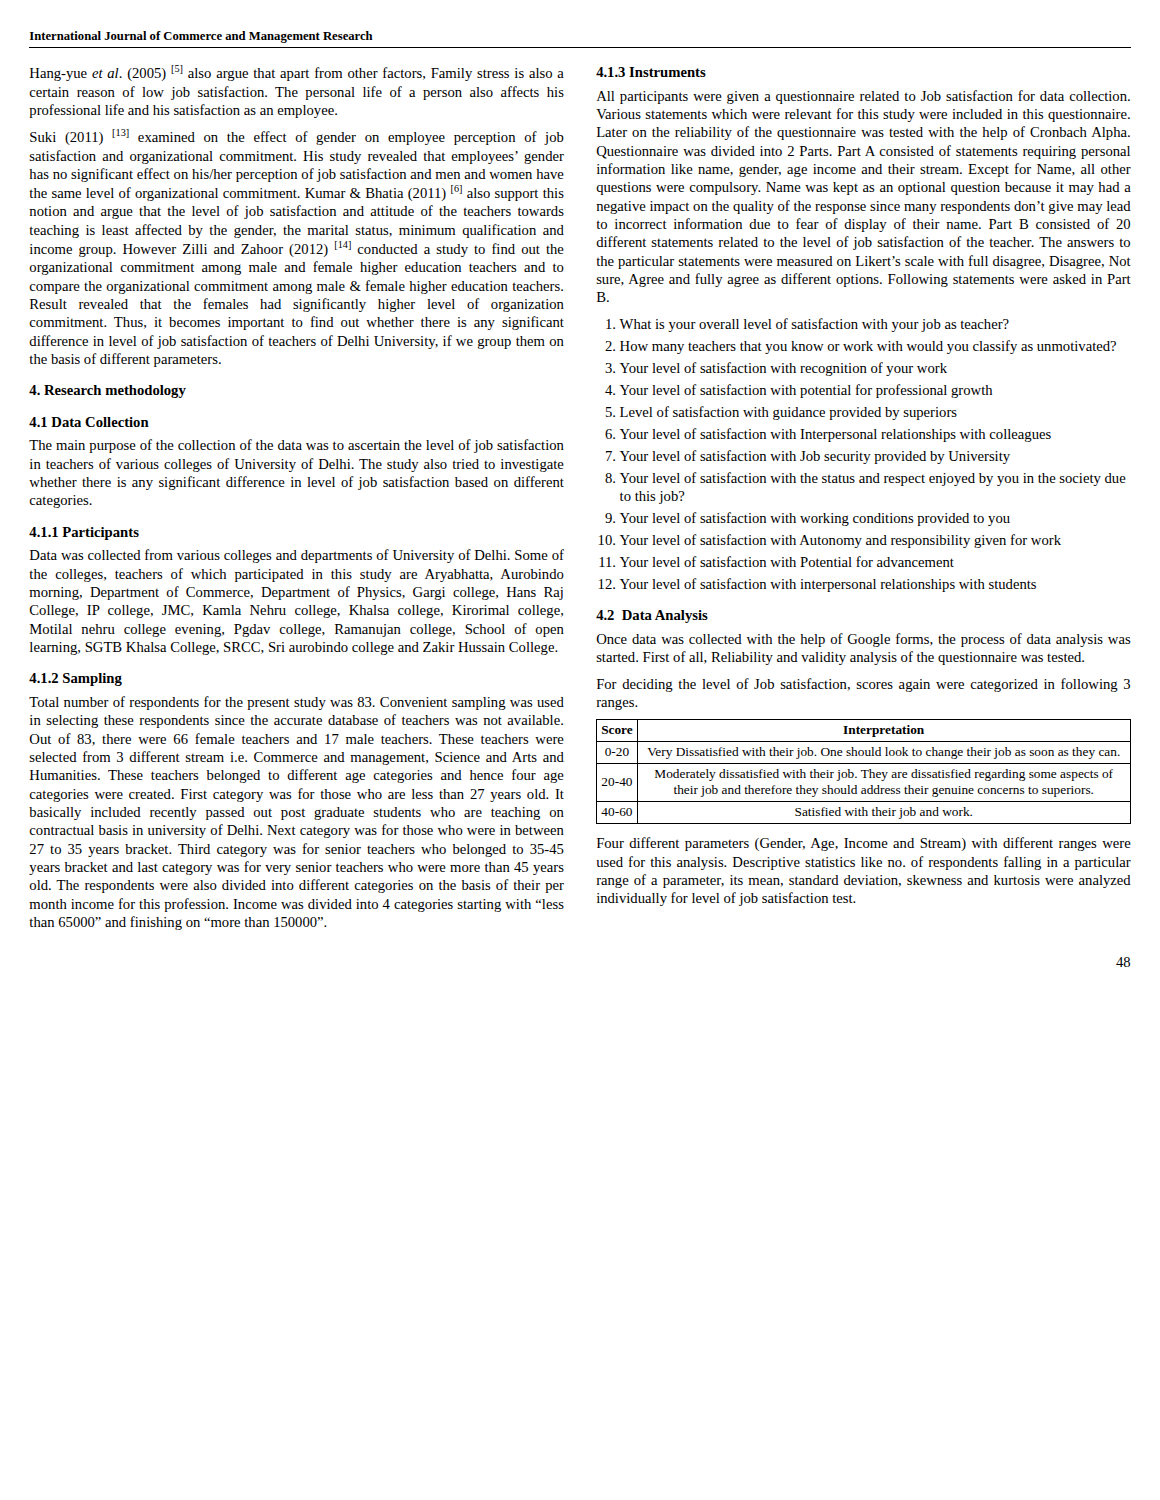International Journal of Commerce and Management Research
Hang-yue et al. (2005) [5] also argue that apart from other factors, Family stress is also a certain reason of low job satisfaction. The personal life of a person also affects his professional life and his satisfaction as an employee.
Suki (2011) [13] examined on the effect of gender on employee perception of job satisfaction and organizational commitment. His study revealed that employees’ gender has no significant effect on his/her perception of job satisfaction and men and women have the same level of organizational commitment. Kumar & Bhatia (2011) [6] also support this notion and argue that the level of job satisfaction and attitude of the teachers towards teaching is least affected by the gender, the marital status, minimum qualification and income group. However Zilli and Zahoor (2012) [14] conducted a study to find out the organizational commitment among male and female higher education teachers and to compare the organizational commitment among male & female higher education teachers. Result revealed that the females had significantly higher level of organization commitment. Thus, it becomes important to find out whether there is any significant difference in level of job satisfaction of teachers of Delhi University, if we group them on the basis of different parameters.
4. Research methodology
4.1 Data Collection
The main purpose of the collection of the data was to ascertain the level of job satisfaction in teachers of various colleges of University of Delhi. The study also tried to investigate whether there is any significant difference in level of job satisfaction based on different categories.
4.1.1 Participants
Data was collected from various colleges and departments of University of Delhi. Some of the colleges, teachers of which participated in this study are Aryabhatta, Aurobindo morning, Department of Commerce, Department of Physics, Gargi college, Hans Raj College, IP college, JMC, Kamla Nehru college, Khalsa college, Kirorimal college, Motilal nehru college evening, Pgdav college, Ramanujan college, School of open learning, SGTB Khalsa College, SRCC, Sri aurobindo college and Zakir Hussain College.
4.1.2 Sampling
Total number of respondents for the present study was 83. Convenient sampling was used in selecting these respondents since the accurate database of teachers was not available. Out of 83, there were 66 female teachers and 17 male teachers. These teachers were selected from 3 different stream i.e. Commerce and management, Science and Arts and Humanities. These teachers belonged to different age categories and hence four age categories were created. First category was for those who are less than 27 years old. It basically included recently passed out post graduate students who are teaching on contractual basis in university of Delhi. Next category was for those who were in between 27 to 35 years bracket. Third category was for senior teachers who belonged to 35-45 years bracket and last category was for very senior teachers who were more than 45 years old. The respondents were also divided into different categories on the basis of their per month income for this profession. Income was divided into 4 categories starting with “less than 65000” and finishing on “more than 150000”.
4.1.3 Instruments
All participants were given a questionnaire related to Job satisfaction for data collection. Various statements which were relevant for this study were included in this questionnaire. Later on the reliability of the questionnaire was tested with the help of Cronbach Alpha. Questionnaire was divided into 2 Parts. Part A consisted of statements requiring personal information like name, gender, age income and their stream. Except for Name, all other questions were compulsory. Name was kept as an optional question because it may had a negative impact on the quality of the response since many respondents don’t give may lead to incorrect information due to fear of display of their name. Part B consisted of 20 different statements related to the level of job satisfaction of the teacher. The answers to the particular statements were measured on Likert’s scale with full disagree, Disagree, Not sure, Agree and fully agree as different options. Following statements were asked in Part B.
What is your overall level of satisfaction with your job as teacher?
How many teachers that you know or work with would you classify as unmotivated?
Your level of satisfaction with recognition of your work
Your level of satisfaction with potential for professional growth
Level of satisfaction with guidance provided by superiors
Your level of satisfaction with Interpersonal relationships with colleagues
Your level of satisfaction with Job security provided by University
Your level of satisfaction with the status and respect enjoyed by you in the society due to this job?
Your level of satisfaction with working conditions provided to you
Your level of satisfaction with Autonomy and responsibility given for work
Your level of satisfaction with Potential for advancement
Your level of satisfaction with interpersonal relationships with students
4.2 Data Analysis
Once data was collected with the help of Google forms, the process of data analysis was started. First of all, Reliability and validity analysis of the questionnaire was tested.
For deciding the level of Job satisfaction, scores again were categorized in following 3 ranges.
| Score | Interpretation |
| --- | --- |
| 0-20 | Very Dissatisfied with their job. One should look to change their job as soon as they can. |
| 20-40 | Moderately dissatisfied with their job. They are dissatisfied regarding some aspects of their job and therefore they should address their genuine concerns to superiors. |
| 40-60 | Satisfied with their job and work. |
Four different parameters (Gender, Age, Income and Stream) with different ranges were used for this analysis. Descriptive statistics like no. of respondents falling in a particular range of a parameter, its mean, standard deviation, skewness and kurtosis were analyzed individually for level of job satisfaction test.
48